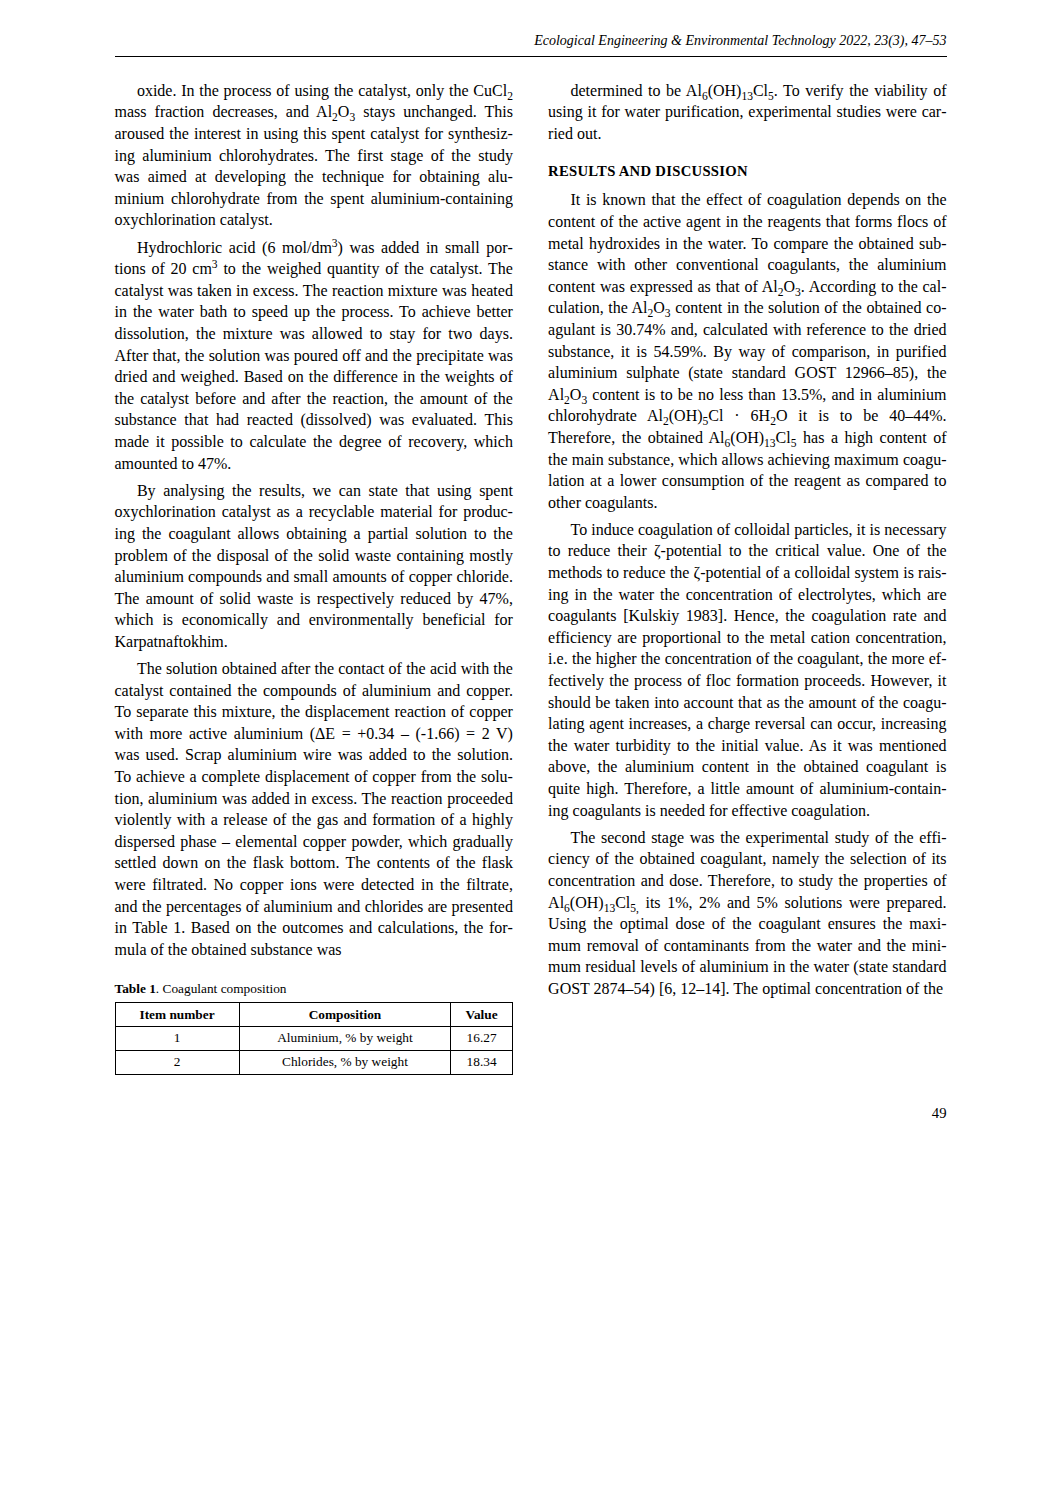Ecological Engineering & Environmental Technology 2022, 23(3), 47–53
oxide. In the process of using the catalyst, only the CuCl2 mass fraction decreases, and Al2O3 stays unchanged. This aroused the interest in using this spent catalyst for synthesizing aluminium chlorohydrates. The first stage of the study was aimed at developing the technique for obtaining aluminium chlorohydrate from the spent aluminium-containing oxychlorination catalyst.
Hydrochloric acid (6 mol/dm3) was added in small portions of 20 cm3 to the weighed quantity of the catalyst. The catalyst was taken in excess. The reaction mixture was heated in the water bath to speed up the process. To achieve better dissolution, the mixture was allowed to stay for two days. After that, the solution was poured off and the precipitate was dried and weighed. Based on the difference in the weights of the catalyst before and after the reaction, the amount of the substance that had reacted (dissolved) was evaluated. This made it possible to calculate the degree of recovery, which amounted to 47%.
By analysing the results, we can state that using spent oxychlorination catalyst as a recyclable material for producing the coagulant allows obtaining a partial solution to the problem of the disposal of the solid waste containing mostly aluminium compounds and small amounts of copper chloride. The amount of solid waste is respectively reduced by 47%, which is economically and environmentally beneficial for Karpatnaftokhim.
The solution obtained after the contact of the acid with the catalyst contained the compounds of aluminium and copper. To separate this mixture, the displacement reaction of copper with more active aluminium (ΔE = +0.34 – (-1.66) = 2 V) was used. Scrap aluminium wire was added to the solution. To achieve a complete displacement of copper from the solution, aluminium was added in excess. The reaction proceeded violently with a release of the gas and formation of a highly dispersed phase – elemental copper powder, which gradually settled down on the flask bottom. The contents of the flask were filtrated. No copper ions were detected in the filtrate, and the percentages of aluminium and chlorides are presented in Table 1. Based on the outcomes and calculations, the formula of the obtained substance was
Table 1 . Coagulant composition
| Item number | Composition | Value |
| --- | --- | --- |
| 1 | Aluminium, % by weight | 16.27 |
| 2 | Chlorides, % by weight | 18.34 |
determined to be Al6(OH)13Cl5. To verify the viability of using it for water purification, experimental studies were carried out.
Results and discussion
It is known that the effect of coagulation depends on the content of the active agent in the reagents that forms flocs of metal hydroxides in the water. To compare the obtained substance with other conventional coagulants, the aluminium content was expressed as that of Al2O3. According to the calculation, the Al2O3 content in the solution of the obtained coagulant is 30.74% and, calculated with reference to the dried substance, it is 54.59%. By way of comparison, in purified aluminium sulphate (state standard GOST 12966–85), the Al2O3 content is to be no less than 13.5%, and in aluminium chlorohydrate Al2(OH)5Cl · 6H2O it is to be 40–44%. Therefore, the obtained Al6(OH)13Cl5 has a high content of the main substance, which allows achieving maximum coagulation at a lower consumption of the reagent as compared to other coagulants.
To induce coagulation of colloidal particles, it is necessary to reduce their ζ-potential to the critical value. One of the methods to reduce the ζ-potential of a colloidal system is raising in the water the concentration of electrolytes, which are coagulants [Kulskiy 1983]. Hence, the coagulation rate and efficiency are proportional to the metal cation concentration, i.e. the higher the concentration of the coagulant, the more effectively the process of floc formation proceeds. However, it should be taken into account that as the amount of the coagulating agent increases, a charge reversal can occur, increasing the water turbidity to the initial value. As it was mentioned above, the aluminium content in the obtained coagulant is quite high. Therefore, a little amount of aluminium-containing coagulants is needed for effective coagulation.
The second stage was the experimental study of the efficiency of the obtained coagulant, namely the selection of its concentration and dose. Therefore, to study the properties of Al6(OH)13Cl5, its 1%, 2% and 5% solutions were prepared. Using the optimal dose of the coagulant ensures the maximum removal of contaminants from the water and the minimum residual levels of aluminium in the water (state standard GOST 2874–54) [6, 12–14]. The optimal concentration of the
49